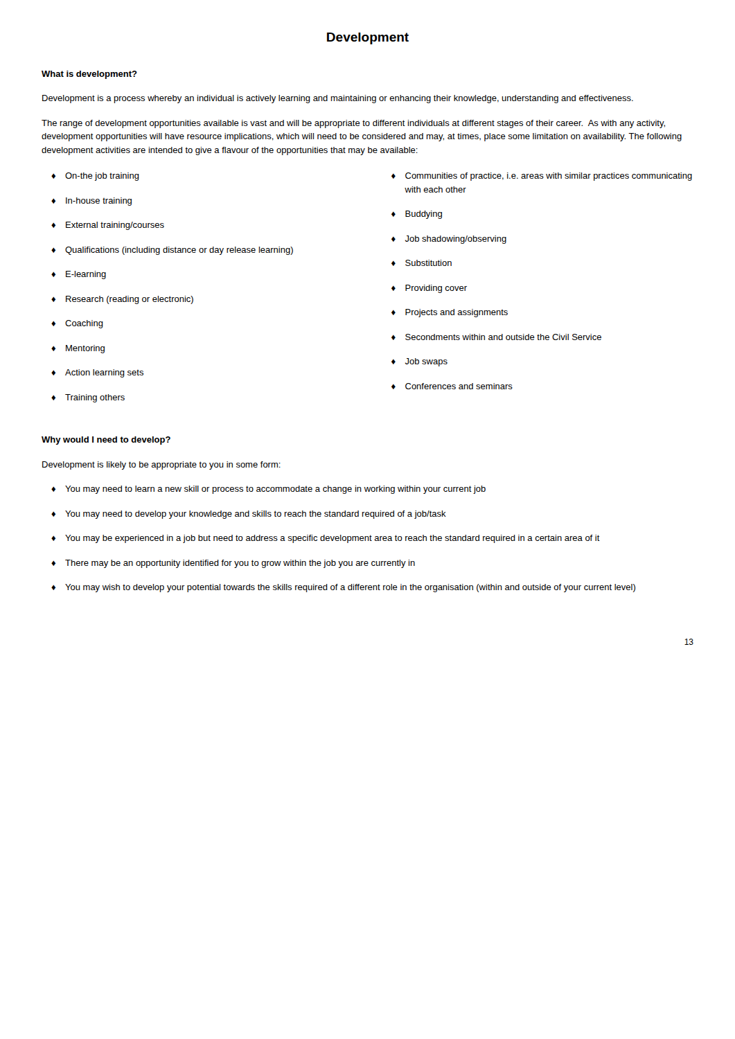Development
What is development?
Development is a process whereby an individual is actively learning and maintaining or enhancing their knowledge, understanding and effectiveness.
The range of development opportunities available is vast and will be appropriate to different individuals at different stages of their career. As with any activity, development opportunities will have resource implications, which will need to be considered and may, at times, place some limitation on availability. The following development activities are intended to give a flavour of the opportunities that may be available:
On-the job training
In-house training
External training/courses
Qualifications (including distance or day release learning)
E-learning
Research (reading or electronic)
Coaching
Mentoring
Action learning sets
Training others
Communities of practice, i.e. areas with similar practices communicating with each other
Buddying
Job shadowing/observing
Substitution
Providing cover
Projects and assignments
Secondments within and outside the Civil Service
Job swaps
Conferences and seminars
Why would I need to develop?
Development is likely to be appropriate to you in some form:
You may need to learn a new skill or process to accommodate a change in working within your current job
You may need to develop your knowledge and skills to reach the standard required of a job/task
You may be experienced in a job but need to address a specific development area to reach the standard required in a certain area of it
There may be an opportunity identified for you to grow within the job you are currently in
You may wish to develop your potential towards the skills required of a different role in the organisation (within and outside of your current level)
13